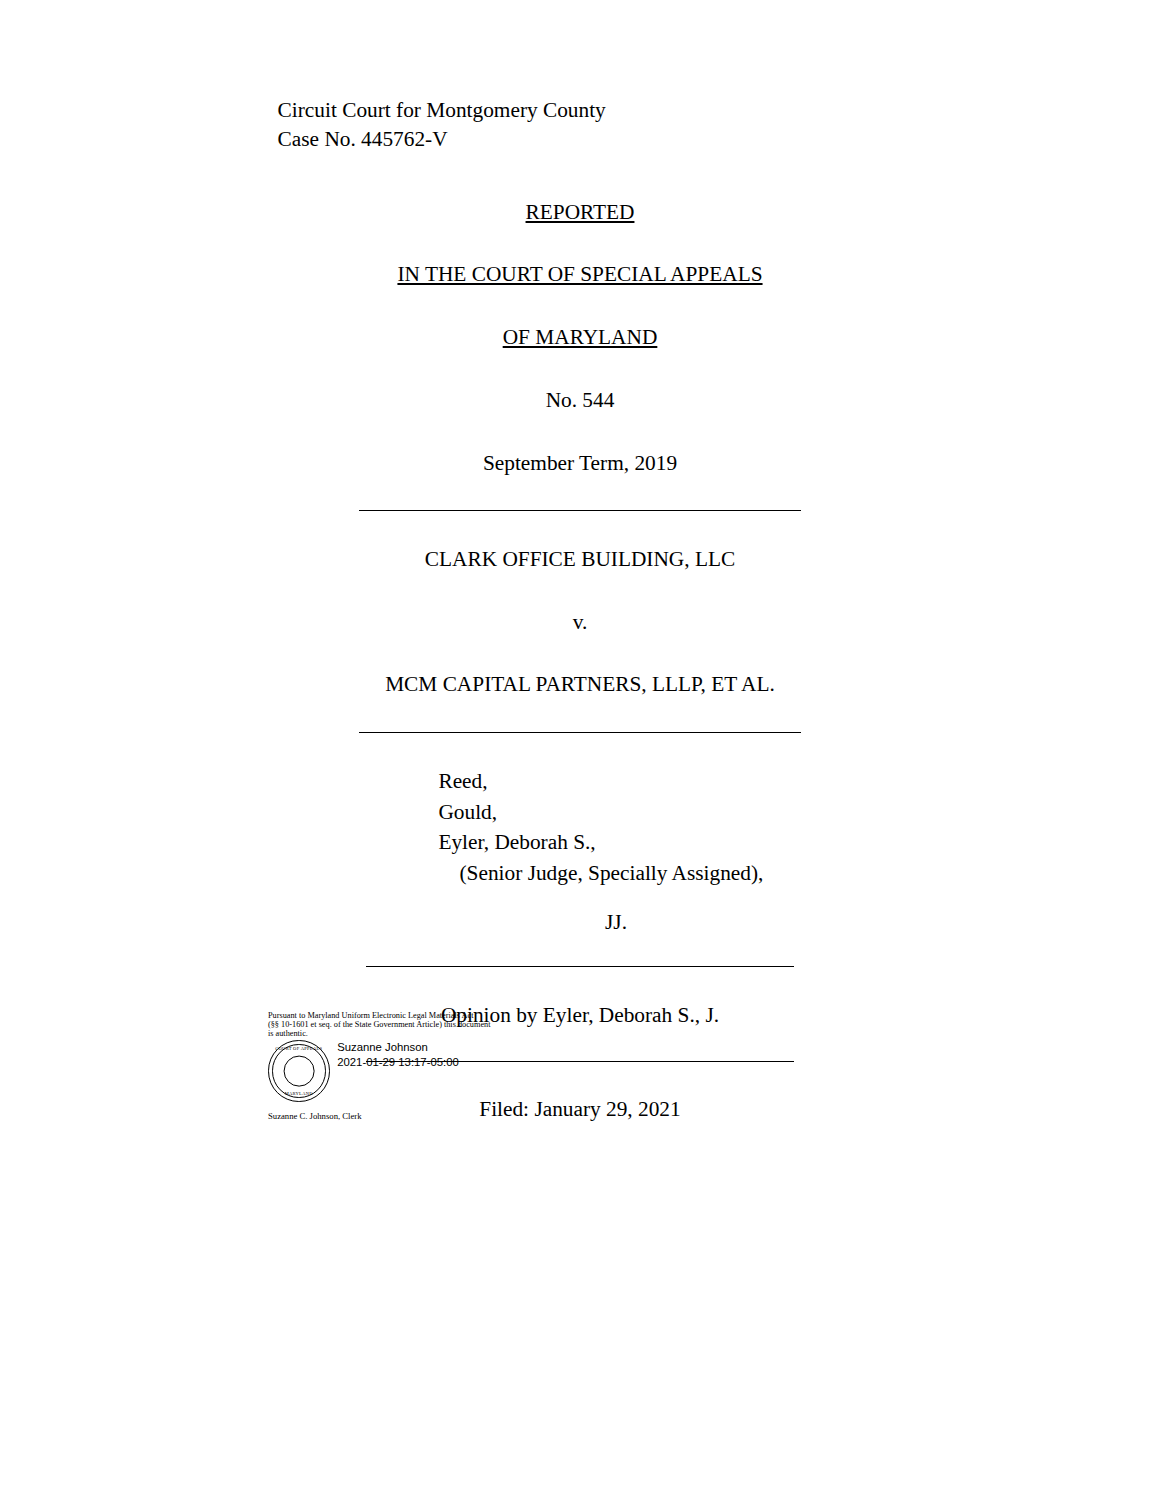Circuit Court for Montgomery County
Case No. 445762-V
REPORTED
IN THE COURT OF SPECIAL APPEALS
OF MARYLAND
No. 544
September Term, 2019
CLARK OFFICE BUILDING, LLC
v.
MCM CAPITAL PARTNERS, LLLP, ET AL.
Reed,
Gould,
Eyler, Deborah S.,
(Senior Judge, Specially Assigned),
JJ.
Opinion by Eyler, Deborah S., J.
Filed: January 29, 2021
Pursuant to Maryland Uniform Electronic Legal Materials Act
(§§ 10-1601 et seq. of the State Government Article) this document
is authentic.
COURT OF APPEALS MARYLAND Suzanne Johnson
2021-01-29 13:17-05:00
Suzanne C. Johnson, Clerk